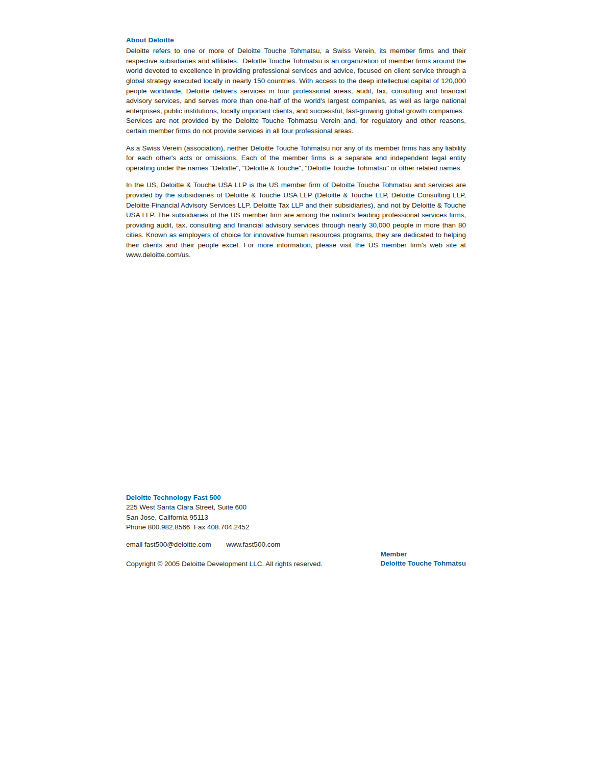About Deloitte
Deloitte refers to one or more of Deloitte Touche Tohmatsu, a Swiss Verein, its member firms and their respective subsidiaries and affiliates. Deloitte Touche Tohmatsu is an organization of member firms around the world devoted to excellence in providing professional services and advice, focused on client service through a global strategy executed locally in nearly 150 countries. With access to the deep intellectual capital of 120,000 people worldwide, Deloitte delivers services in four professional areas, audit, tax, consulting and financial advisory services, and serves more than one-half of the world's largest companies, as well as large national enterprises, public institutions, locally important clients, and successful, fast-growing global growth companies. Services are not provided by the Deloitte Touche Tohmatsu Verein and, for regulatory and other reasons, certain member firms do not provide services in all four professional areas.
As a Swiss Verein (association), neither Deloitte Touche Tohmatsu nor any of its member firms has any liability for each other's acts or omissions. Each of the member firms is a separate and independent legal entity operating under the names "Deloitte", "Deloitte & Touche", "Deloitte Touche Tohmatsu" or other related names.
In the US, Deloitte & Touche USA LLP is the US member firm of Deloitte Touche Tohmatsu and services are provided by the subsidiaries of Deloitte & Touche USA LLP (Deloitte & Touche LLP, Deloitte Consulting LLP, Deloitte Financial Advisory Services LLP, Deloitte Tax LLP and their subsidiaries), and not by Deloitte & Touche USA LLP. The subsidiaries of the US member firm are among the nation's leading professional services firms, providing audit, tax, consulting and financial advisory services through nearly 30,000 people in more than 80 cities. Known as employers of choice for innovative human resources programs, they are dedicated to helping their clients and their people excel. For more information, please visit the US member firm's web site at www.deloitte.com/us.
Deloitte Technology Fast 500
225 West Santa Clara Street, Suite 600
San Jose, California 95113
Phone 800.982.8566 Fax 408.704.2452
email fast500@deloitte.com www.fast500.com
Copyright © 2005 Deloitte Development LLC. All rights reserved.
Member
Deloitte Touche Tohmatsu